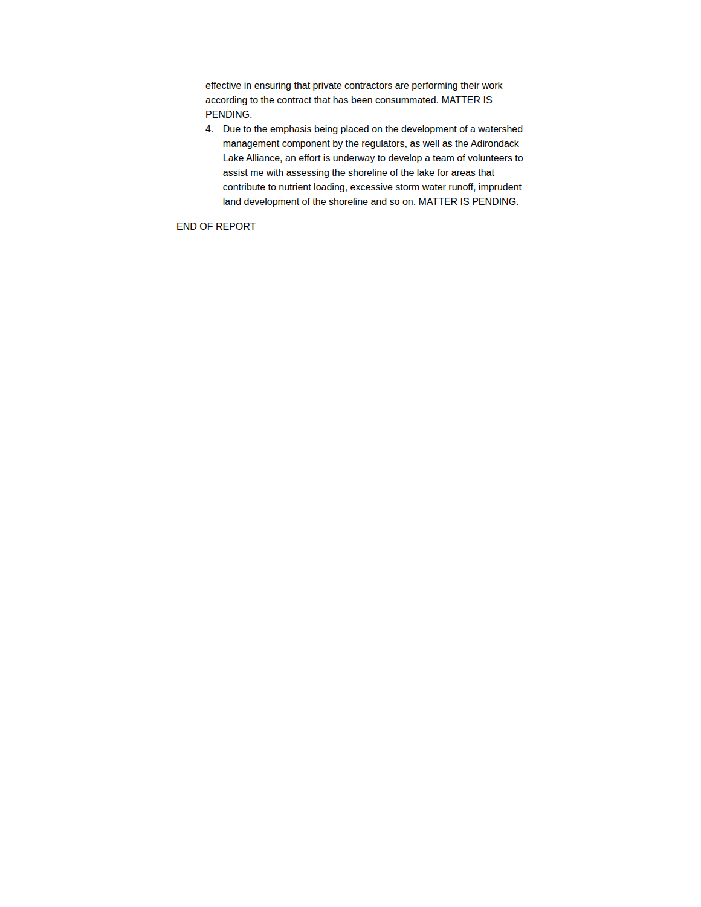effective in ensuring that private contractors are performing their work according to the contract that has been consummated. MATTER IS PENDING.
4. Due to the emphasis being placed on the development of a watershed management component by the regulators, as well as the Adirondack Lake Alliance, an effort is underway to develop a team of volunteers to assist me with assessing the shoreline of the lake for areas that contribute to nutrient loading, excessive storm water runoff, imprudent land development of the shoreline and so on. MATTER IS PENDING.
END OF REPORT